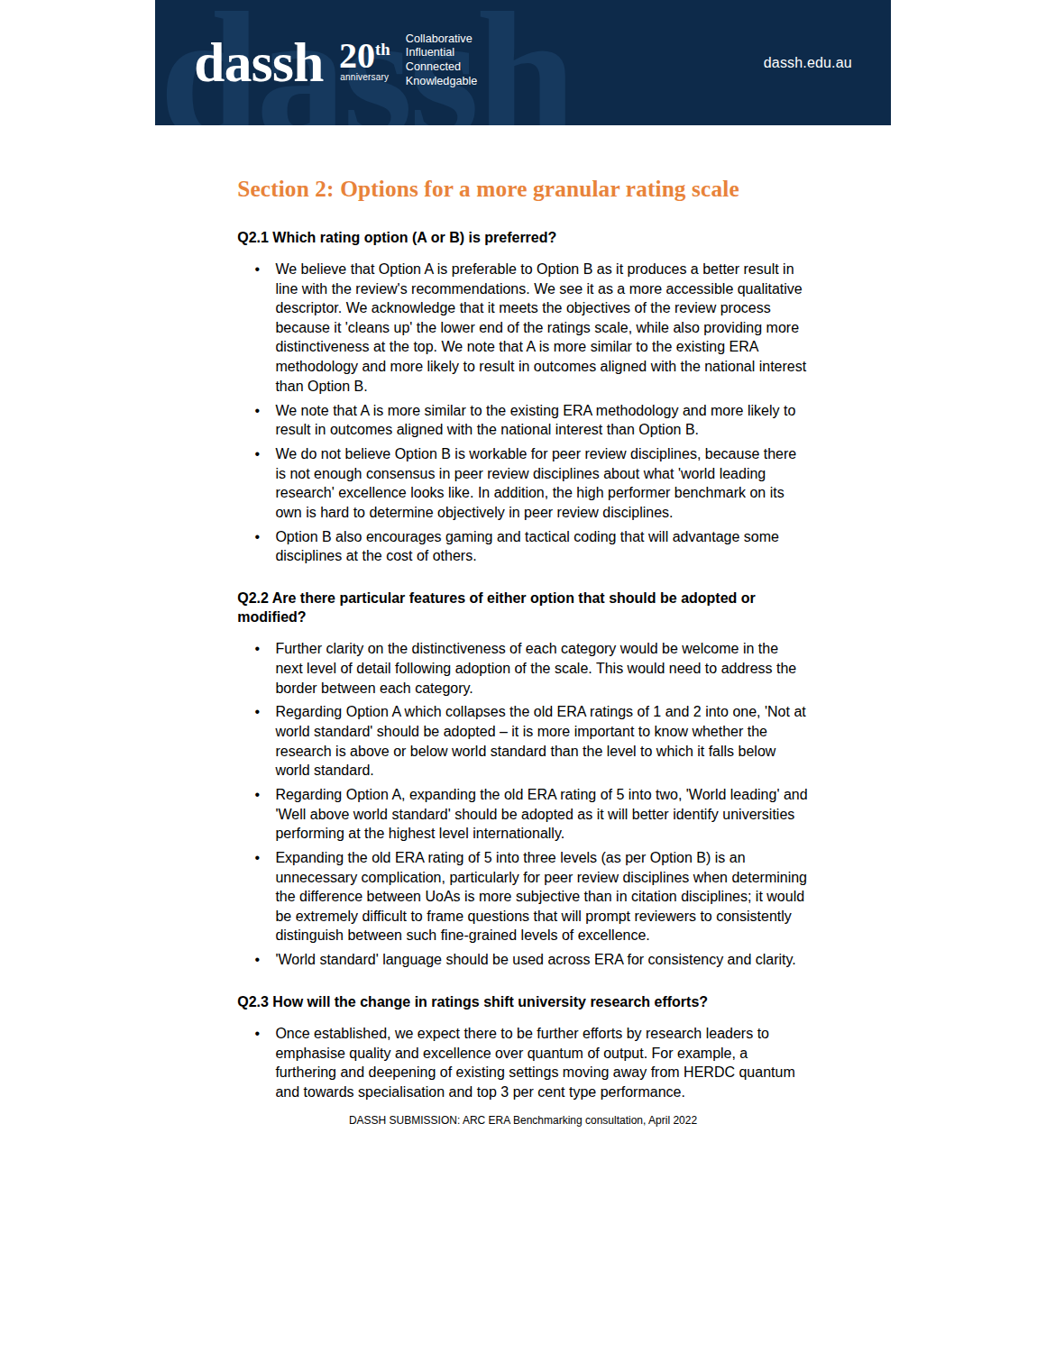dassh
dassh
20th anniversary
Collaborative
Influential
Connected
Knowledgable
dassh.edu.au
Section 2: Options for a more granular rating scale
Q2.1 Which rating option (A or B) is preferred?
We believe that Option A is preferable to Option B as it produces a better result in line with the review's recommendations. We see it as a more accessible qualitative descriptor. We acknowledge that it meets the objectives of the review process because it 'cleans up' the lower end of the ratings scale, while also providing more distinctiveness at the top. We note that A is more similar to the existing ERA methodology and more likely to result in outcomes aligned with the national interest than Option B.
We note that A is more similar to the existing ERA methodology and more likely to result in outcomes aligned with the national interest than Option B.
We do not believe Option B is workable for peer review disciplines, because there is not enough consensus in peer review disciplines about what 'world leading research' excellence looks like. In addition, the high performer benchmark on its own is hard to determine objectively in peer review disciplines.
Option B also encourages gaming and tactical coding that will advantage some disciplines at the cost of others.
Q2.2 Are there particular features of either option that should be adopted or modified?
Further clarity on the distinctiveness of each category would be welcome in the next level of detail following adoption of the scale. This would need to address the border between each category.
Regarding Option A which collapses the old ERA ratings of 1 and 2 into one, 'Not at world standard' should be adopted – it is more important to know whether the research is above or below world standard than the level to which it falls below world standard.
Regarding Option A, expanding the old ERA rating of 5 into two, 'World leading' and 'Well above world standard' should be adopted as it will better identify universities performing at the highest level internationally.
Expanding the old ERA rating of 5 into three levels (as per Option B) is an unnecessary complication, particularly for peer review disciplines when determining the difference between UoAs is more subjective than in citation disciplines; it would be extremely difficult to frame questions that will prompt reviewers to consistently distinguish between such fine-grained levels of excellence.
'World standard' language should be used across ERA for consistency and clarity.
Q2.3 How will the change in ratings shift university research efforts?
Once established, we expect there to be further efforts by research leaders to emphasise quality and excellence over quantum of output. For example, a furthering and deepening of existing settings moving away from HERDC quantum and towards specialisation and top 3 per cent type performance.
DASSH SUBMISSION: ARC ERA Benchmarking consultation, April 2022